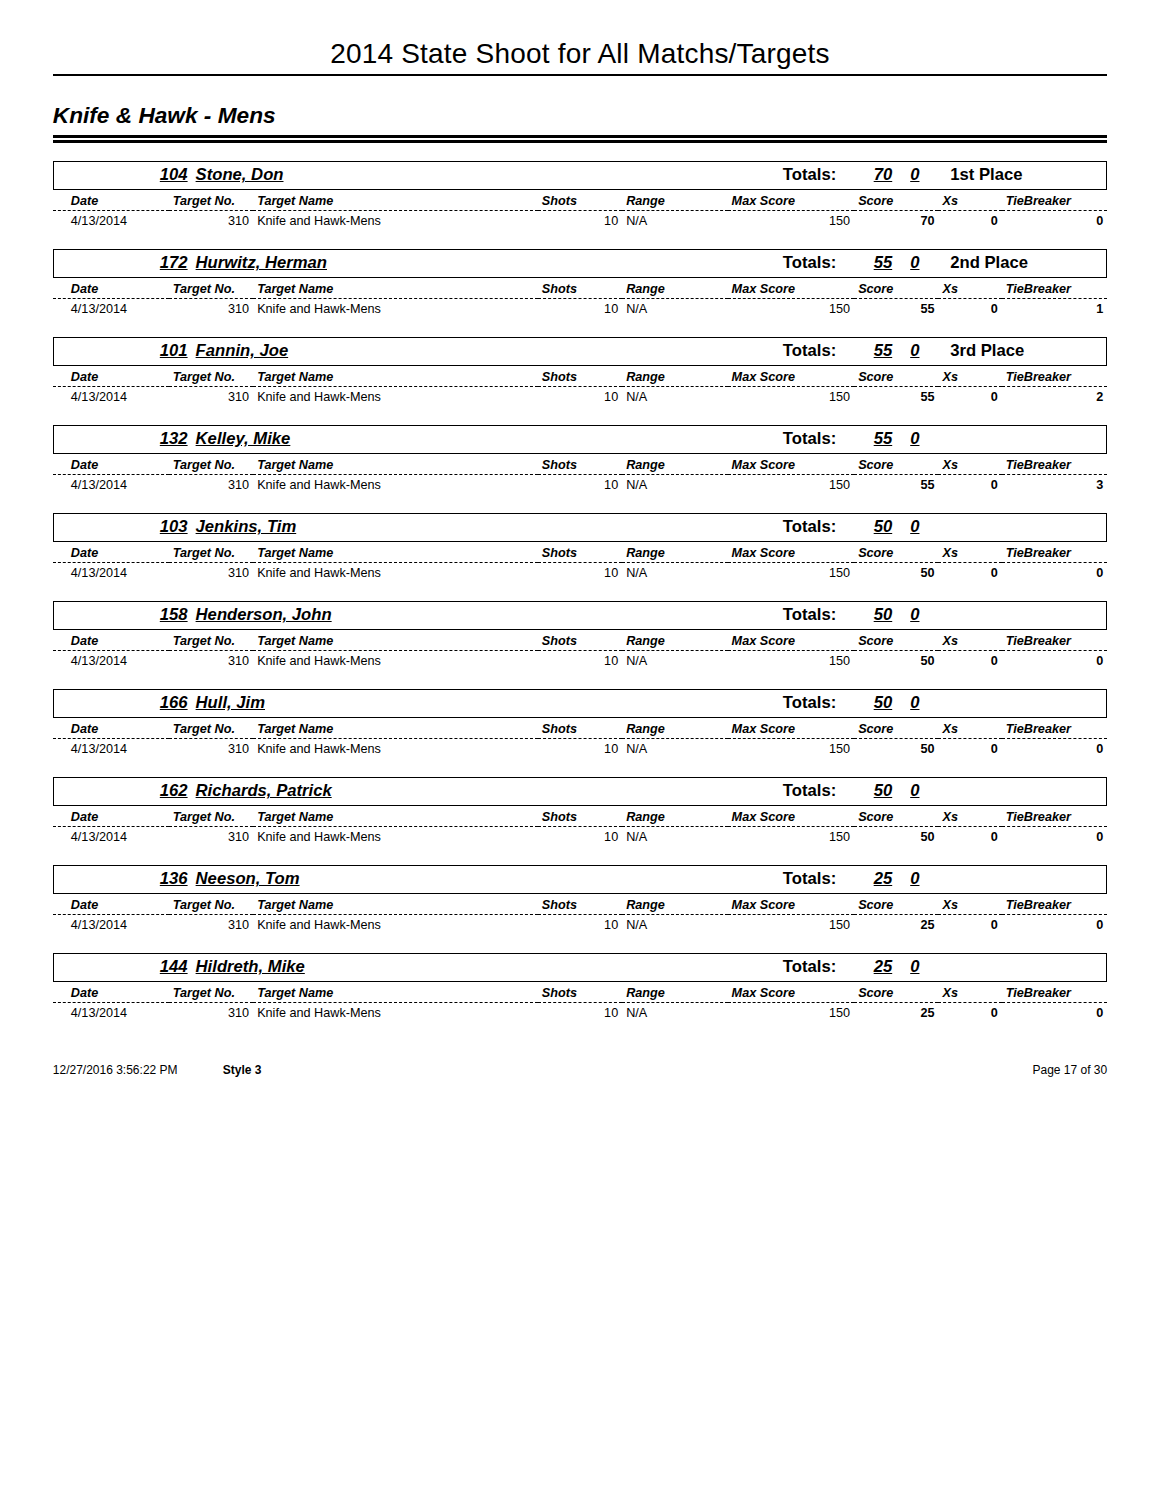2014 State Shoot for All Matchs/Targets
Knife & Hawk - Mens
104 Stone, Don Totals: 70 0 1st Place
| Date | Target No. | Target Name | Shots | Range | Max Score | Score | Xs | TieBreaker |
| --- | --- | --- | --- | --- | --- | --- | --- | --- |
| 4/13/2014 | 310 | Knife and Hawk-Mens | 10 | N/A | 150 | 70 | 0 | 0 |
172 Hurwitz, Herman Totals: 55 0 2nd Place
| Date | Target No. | Target Name | Shots | Range | Max Score | Score | Xs | TieBreaker |
| --- | --- | --- | --- | --- | --- | --- | --- | --- |
| 4/13/2014 | 310 | Knife and Hawk-Mens | 10 | N/A | 150 | 55 | 0 | 1 |
101 Fannin, Joe Totals: 55 0 3rd Place
| Date | Target No. | Target Name | Shots | Range | Max Score | Score | Xs | TieBreaker |
| --- | --- | --- | --- | --- | --- | --- | --- | --- |
| 4/13/2014 | 310 | Knife and Hawk-Mens | 10 | N/A | 150 | 55 | 0 | 2 |
132 Kelley, Mike Totals: 55 0
| Date | Target No. | Target Name | Shots | Range | Max Score | Score | Xs | TieBreaker |
| --- | --- | --- | --- | --- | --- | --- | --- | --- |
| 4/13/2014 | 310 | Knife and Hawk-Mens | 10 | N/A | 150 | 55 | 0 | 3 |
103 Jenkins, Tim Totals: 50 0
| Date | Target No. | Target Name | Shots | Range | Max Score | Score | Xs | TieBreaker |
| --- | --- | --- | --- | --- | --- | --- | --- | --- |
| 4/13/2014 | 310 | Knife and Hawk-Mens | 10 | N/A | 150 | 50 | 0 | 0 |
158 Henderson, John Totals: 50 0
| Date | Target No. | Target Name | Shots | Range | Max Score | Score | Xs | TieBreaker |
| --- | --- | --- | --- | --- | --- | --- | --- | --- |
| 4/13/2014 | 310 | Knife and Hawk-Mens | 10 | N/A | 150 | 50 | 0 | 0 |
166 Hull, Jim Totals: 50 0
| Date | Target No. | Target Name | Shots | Range | Max Score | Score | Xs | TieBreaker |
| --- | --- | --- | --- | --- | --- | --- | --- | --- |
| 4/13/2014 | 310 | Knife and Hawk-Mens | 10 | N/A | 150 | 50 | 0 | 0 |
162 Richards, Patrick Totals: 50 0
| Date | Target No. | Target Name | Shots | Range | Max Score | Score | Xs | TieBreaker |
| --- | --- | --- | --- | --- | --- | --- | --- | --- |
| 4/13/2014 | 310 | Knife and Hawk-Mens | 10 | N/A | 150 | 50 | 0 | 0 |
136 Neeson, Tom Totals: 25 0
| Date | Target No. | Target Name | Shots | Range | Max Score | Score | Xs | TieBreaker |
| --- | --- | --- | --- | --- | --- | --- | --- | --- |
| 4/13/2014 | 310 | Knife and Hawk-Mens | 10 | N/A | 150 | 25 | 0 | 0 |
144 Hildreth, Mike Totals: 25 0
| Date | Target No. | Target Name | Shots | Range | Max Score | Score | Xs | TieBreaker |
| --- | --- | --- | --- | --- | --- | --- | --- | --- |
| 4/13/2014 | 310 | Knife and Hawk-Mens | 10 | N/A | 150 | 25 | 0 | 0 |
12/27/2016 3:56:22 PM Style 3 Page 17 of 30